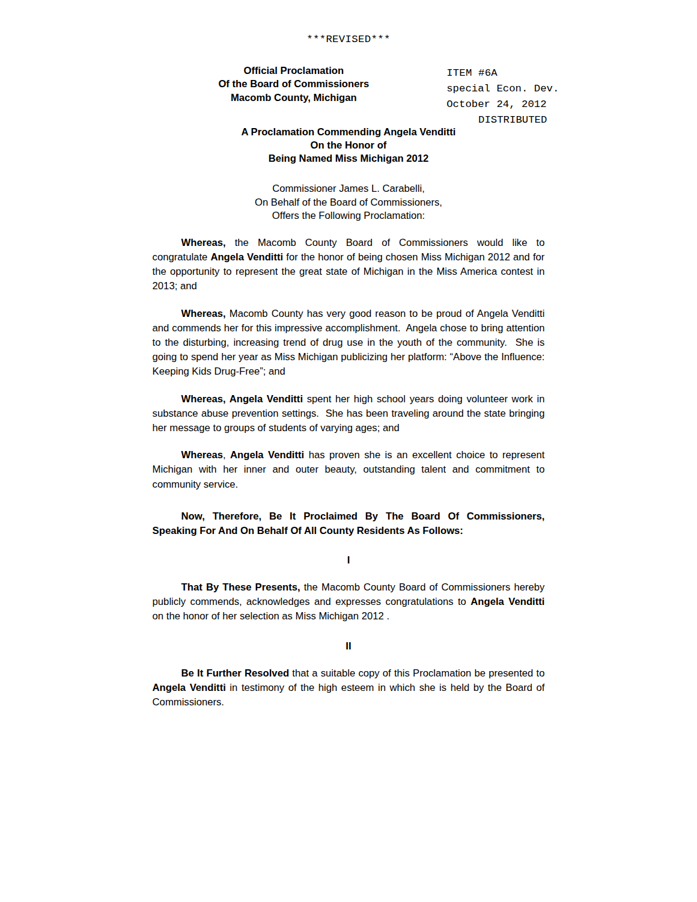***REVISED***
ITEM #6A
special Econ. Dev.
October 24, 2012
DISTRIBUTED
Official Proclamation
Of the Board of Commissioners
Macomb County, Michigan
A Proclamation Commending Angela Venditti
On the Honor of
Being Named Miss Michigan 2012
Commissioner James L. Carabelli,
On Behalf of the Board of Commissioners,
Offers the Following Proclamation:
Whereas, the Macomb County Board of Commissioners would like to congratulate Angela Venditti for the honor of being chosen Miss Michigan 2012 and for the opportunity to represent the great state of Michigan in the Miss America contest in 2013; and
Whereas, Macomb County has very good reason to be proud of Angela Venditti and commends her for this impressive accomplishment. Angela chose to bring attention to the disturbing, increasing trend of drug use in the youth of the community. She is going to spend her year as Miss Michigan publicizing her platform: “Above the Influence: Keeping Kids Drug-Free”; and
Whereas, Angela Venditti spent her high school years doing volunteer work in substance abuse prevention settings. She has been traveling around the state bringing her message to groups of students of varying ages; and
Whereas, Angela Venditti has proven she is an excellent choice to represent Michigan with her inner and outer beauty, outstanding talent and commitment to community service.
Now, Therefore, Be It Proclaimed By The Board Of Commissioners, Speaking For And On Behalf Of All County Residents As Follows:
I
That By These Presents, the Macomb County Board of Commissioners hereby publicly commends, acknowledges and expresses congratulations to Angela Venditti on the honor of her selection as Miss Michigan 2012 .
II
Be It Further Resolved that a suitable copy of this Proclamation be presented to Angela Venditti in testimony of the high esteem in which she is held by the Board of Commissioners.